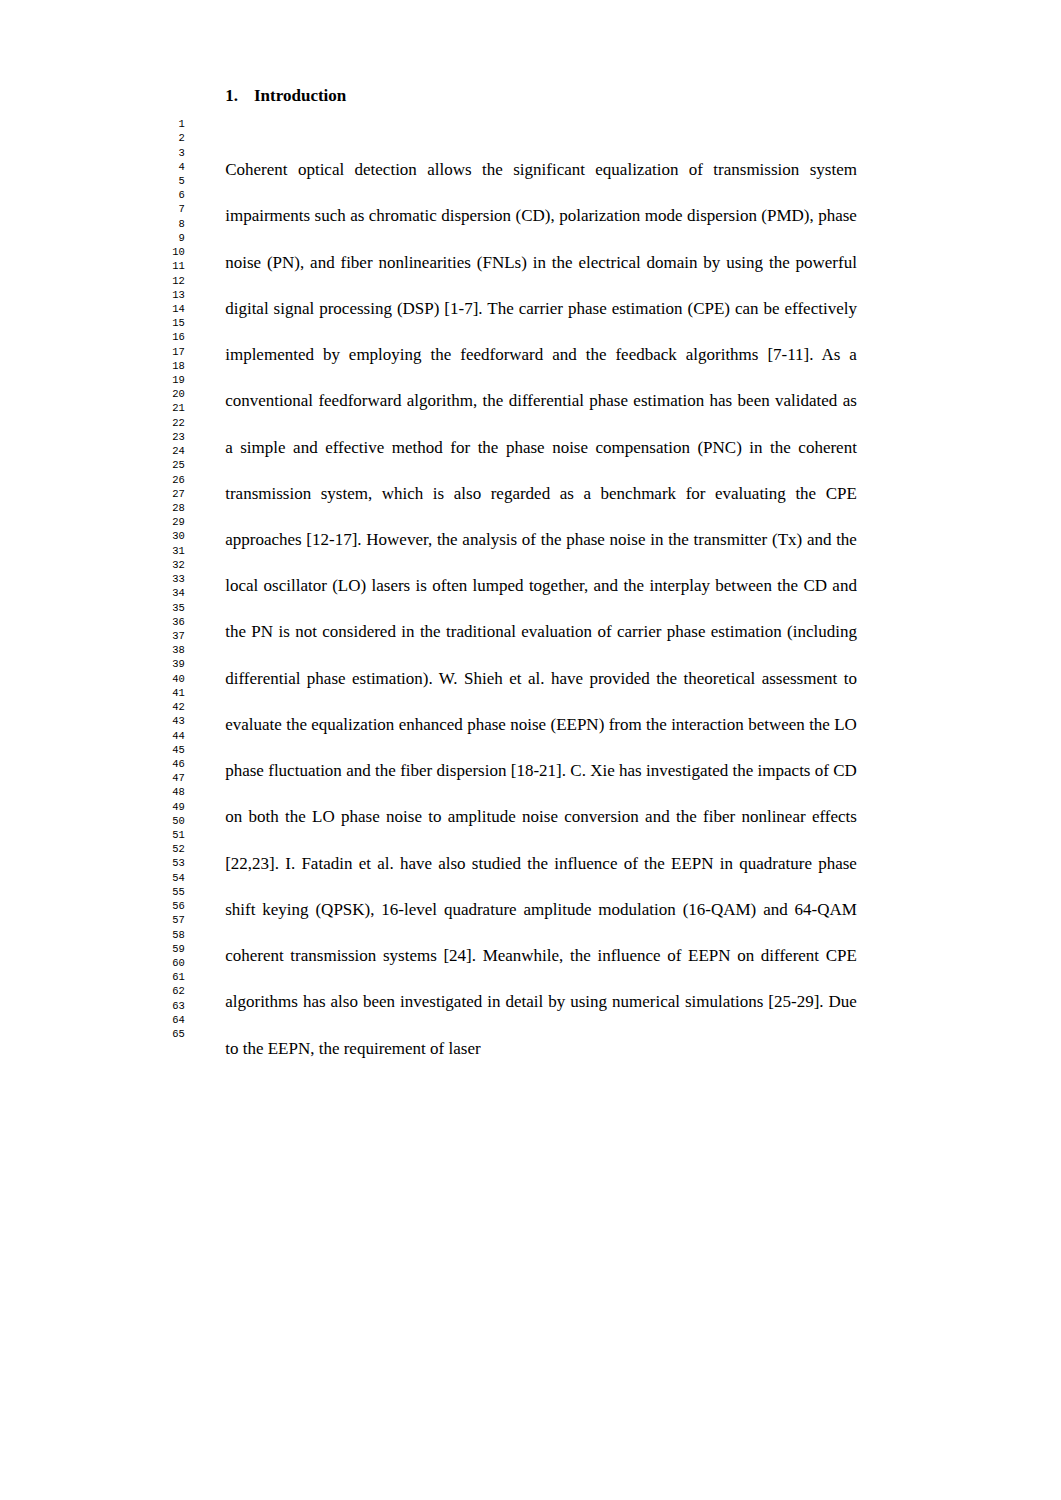1
2
3
4
5
6
7
8
9
10
11
12
13
14
15
16
17
18
19
20
21
22
23
24
25
26
27
28
29
30
31
32
33
34
35
36
37
38
39
40
41
42
43
44
45
46
47
48
49
50
51
52
53
54
55
56
57
58
59
60
61
62
63
64
65
1. Introduction
Coherent optical detection allows the significant equalization of transmission system impairments such as chromatic dispersion (CD), polarization mode dispersion (PMD), phase noise (PN), and fiber nonlinearities (FNLs) in the electrical domain by using the powerful digital signal processing (DSP) [1-7]. The carrier phase estimation (CPE) can be effectively implemented by employing the feedforward and the feedback algorithms [7-11]. As a conventional feedforward algorithm, the differential phase estimation has been validated as a simple and effective method for the phase noise compensation (PNC) in the coherent transmission system, which is also regarded as a benchmark for evaluating the CPE approaches [12-17]. However, the analysis of the phase noise in the transmitter (Tx) and the local oscillator (LO) lasers is often lumped together, and the interplay between the CD and the PN is not considered in the traditional evaluation of carrier phase estimation (including differential phase estimation). W. Shieh et al. have provided the theoretical assessment to evaluate the equalization enhanced phase noise (EEPN) from the interaction between the LO phase fluctuation and the fiber dispersion [18-21]. C. Xie has investigated the impacts of CD on both the LO phase noise to amplitude noise conversion and the fiber nonlinear effects [22,23]. I. Fatadin et al. have also studied the influence of the EEPN in quadrature phase shift keying (QPSK), 16-level quadrature amplitude modulation (16-QAM) and 64-QAM coherent transmission systems [24]. Meanwhile, the influence of EEPN on different CPE algorithms has also been investigated in detail by using numerical simulations [25-29]. Due to the EEPN, the requirement of laser